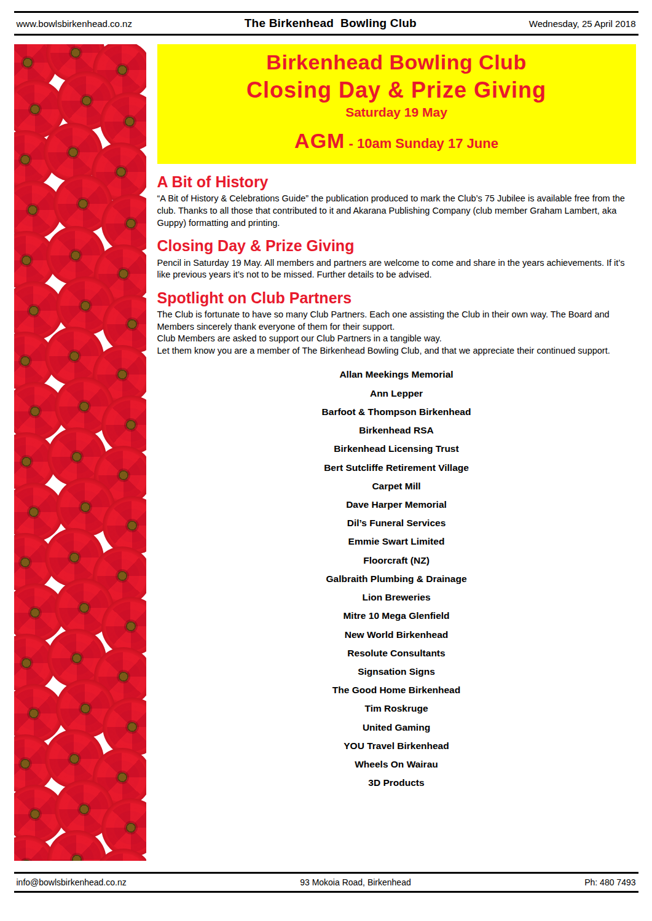www.bowlsbirkenhead.co.nz The Birkenhead Bowling Club Wednesday, 25 April 2018
Birkenhead Bowling Club
Closing Day & Prize Giving
Saturday 19 May
AGM - 10am Sunday 17 June
A Bit of History
“A Bit of History & Celebrations Guide” the publication produced to mark the Club’s 75 Jubilee is available free from the club. Thanks to all those that contributed to it and Akarana Publishing Company (club member Graham Lambert, aka Guppy) formatting and printing.
Closing Day & Prize Giving
Pencil in Saturday 19 May. All members and partners are welcome to come and share in the years achievements. If it’s like previous years it’s not to be missed. Further details to be advised.
Spotlight on Club Partners
The Club is fortunate to have so many Club Partners. Each one assisting the Club in their own way. The Board and Members sincerely thank everyone of them for their support.
Club Members are asked to support our Club Partners in a tangible way.
Let them know you are a member of The Birkenhead Bowling Club, and that we appreciate their continued support.
Allan Meekings Memorial
Ann Lepper
Barfoot & Thompson Birkenhead
Birkenhead RSA
Birkenhead Licensing Trust
Bert Sutcliffe Retirement Village
Carpet Mill
Dave Harper Memorial
Dil’s Funeral Services
Emmie Swart Limited
Floorcraft (NZ)
Galbraith Plumbing & Drainage
Lion Breweries
Mitre 10 Mega Glenfield
New World Birkenhead
Resolute Consultants
Signsation Signs
The Good Home Birkenhead
Tim Roskruge
United Gaming
YOU Travel Birkenhead
Wheels On Wairau
3D Products
info@bowlsbirkenhead.co.nz 93 Mokoia Road, Birkenhead Ph: 480 7493